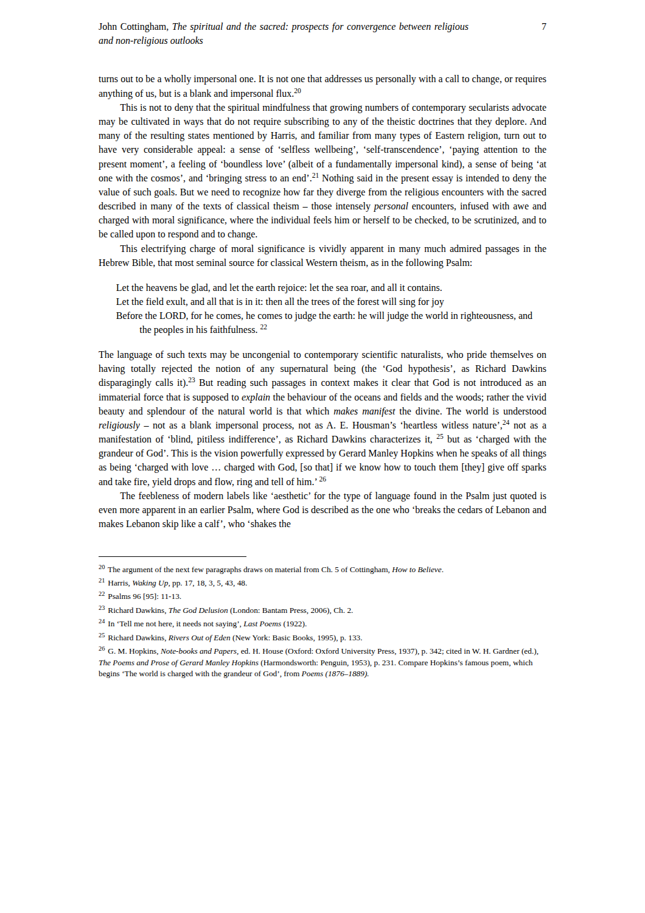John Cottingham, The spiritual and the sacred: prospects for convergence between religious and non-religious outlooks
7
turns out to be a wholly impersonal one. It is not one that addresses us personally with a call to change, or requires anything of us, but is a blank and impersonal flux.20
This is not to deny that the spiritual mindfulness that growing numbers of contemporary secularists advocate may be cultivated in ways that do not require subscribing to any of the theistic doctrines that they deplore. And many of the resulting states mentioned by Harris, and familiar from many types of Eastern religion, turn out to have very considerable appeal: a sense of ‘selfless wellbeing’, ‘self-transcendence’, ‘paying attention to the present moment’, a feeling of ‘boundless love’ (albeit of a fundamentally impersonal kind), a sense of being ‘at one with the cosmos’, and ‘bringing stress to an end’.21 Nothing said in the present essay is intended to deny the value of such goals. But we need to recognize how far they diverge from the religious encounters with the sacred described in many of the texts of classical theism – those intensely personal encounters, infused with awe and charged with moral significance, where the individual feels him or herself to be checked, to be scrutinized, and to be called upon to respond and to change.
This electrifying charge of moral significance is vividly apparent in many much admired passages in the Hebrew Bible, that most seminal source for classical Western theism, as in the following Psalm:
Let the heavens be glad, and let the earth rejoice: let the sea roar, and all it contains.
Let the field exult, and all that is in it: then all the trees of the forest will sing for joy
Before the LORD, for he comes, he comes to judge the earth: he will judge the world in righteousness, and the peoples in his faithfulness. 22
The language of such texts may be uncongenial to contemporary scientific naturalists, who pride themselves on having totally rejected the notion of any supernatural being (the ‘God hypothesis’, as Richard Dawkins disparagingly calls it).23 But reading such passages in context makes it clear that God is not introduced as an immaterial force that is supposed to explain the behaviour of the oceans and fields and the woods; rather the vivid beauty and splendour of the natural world is that which makes manifest the divine. The world is understood religiously – not as a blank impersonal process, not as A. E. Housman’s ‘heartless witless nature’,24 not as a manifestation of ‘blind, pitiless indifference’, as Richard Dawkins characterizes it, 25 but as ‘charged with the grandeur of God’. This is the vision powerfully expressed by Gerard Manley Hopkins when he speaks of all things as being ‘charged with love … charged with God, [so that] if we know how to touch them [they] give off sparks and take fire, yield drops and flow, ring and tell of him.’ 26
The feebleness of modern labels like ‘aesthetic’ for the type of language found in the Psalm just quoted is even more apparent in an earlier Psalm, where God is described as the one who ‘breaks the cedars of Lebanon and makes Lebanon skip like a calf’, who ‘shakes the
20 The argument of the next few paragraphs draws on material from Ch. 5 of Cottingham, How to Believe.
21 Harris, Waking Up, pp. 17, 18, 3, 5, 43, 48.
22 Psalms 96 [95]: 11-13.
23 Richard Dawkins, The God Delusion (London: Bantam Press, 2006), Ch. 2.
24 In ‘Tell me not here, it needs not saying’, Last Poems (1922).
25 Richard Dawkins, Rivers Out of Eden (New York: Basic Books, 1995), p. 133.
26 G. M. Hopkins, Note-books and Papers, ed. H. House (Oxford: Oxford University Press, 1937), p. 342; cited in W. H. Gardner (ed.), The Poems and Prose of Gerard Manley Hopkins (Harmondsworth: Penguin, 1953), p. 231. Compare Hopkins’s famous poem, which begins ‘The world is charged with the grandeur of God’, from Poems (1876–1889).